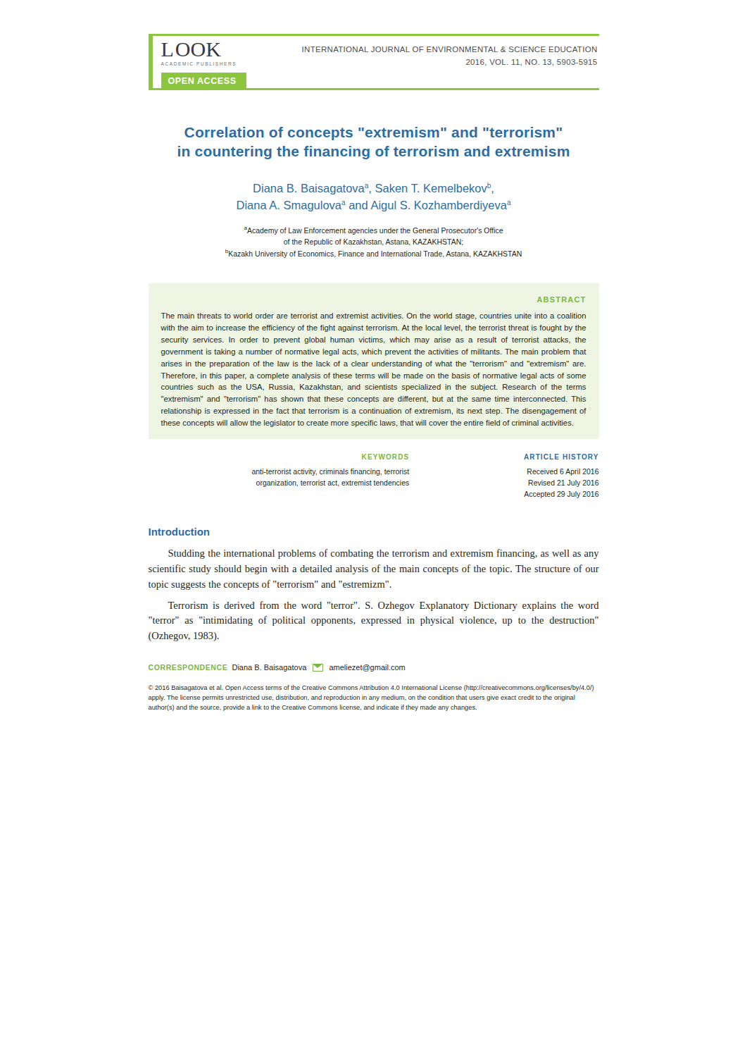LOOK
Academic Publishers
OPEN ACCESS
International Journal of Environmental & Science Education
2016, VOL. 11, NO. 13, 5903-5915
Correlation of concepts "extremism" and "terrorism"
in countering the financing of terrorism and extremism
Diana B. Baisagatovaa, Saken T. Kemelbekovb,
Diana A. Smagulovaa and Aigul S. Kozhamberdiyevaa
aAcademy of Law Enforcement agencies under the General Prosecutor's Office
of the Republic of Kazakhstan, Astana, KAZAKHSTAN;
bKazakh University of Economics, Finance and International Trade, Astana, KAZAKHSTAN
ABSTRACT
The main threats to world order are terrorist and extremist activities. On the world stage, countries unite into a coalition with the aim to increase the efficiency of the fight against terrorism. At the local level, the terrorist threat is fought by the security services. In order to prevent global human victims, which may arise as a result of terrorist attacks, the government is taking a number of normative legal acts, which prevent the activities of militants. The main problem that arises in the preparation of the law is the lack of a clear understanding of what the "terrorism" and "extremism" are. Therefore, in this paper, a complete analysis of these terms will be made on the basis of normative legal acts of some countries such as the USA, Russia, Kazakhstan, and scientists specialized in the subject. Research of the terms "extremism" and "terrorism" has shown that these concepts are different, but at the same time interconnected. This relationship is expressed in the fact that terrorism is a continuation of extremism, its next step. The disengagement of these concepts will allow the legislator to create more specific laws, that will cover the entire field of criminal activities.
KEYWORDS
anti-terrorist activity, criminals financing, terrorist
organization, terrorist act, extremist tendencies
ARTICLE HISTORY
Received 6 April 2016
Revised 21 July 2016
Accepted 29 July 2016
Introduction
Studding the international problems of combating the terrorism and extremism financing, as well as any scientific study should begin with a detailed analysis of the main concepts of the topic. The structure of our topic suggests the concepts of "terrorism" and "estremizm".
Terrorism is derived from the word "terror". S. Ozhegov Explanatory Dictionary explains the word "terror" as "intimidating of political opponents, expressed in physical violence, up to the destruction" (Ozhegov, 1983).
CORRESPONDENCE Diana B. Baisagatova ameliezet@gmail.com
© 2016 Baisagatova et al. Open Access terms of the Creative Commons Attribution 4.0 International License (http://creativecommons.org/licenses/by/4.0/) apply. The license permits unrestricted use, distribution, and reproduction in any medium, on the condition that users give exact credit to the original author(s) and the source, provide a link to the Creative Commons license, and indicate if they made any changes.